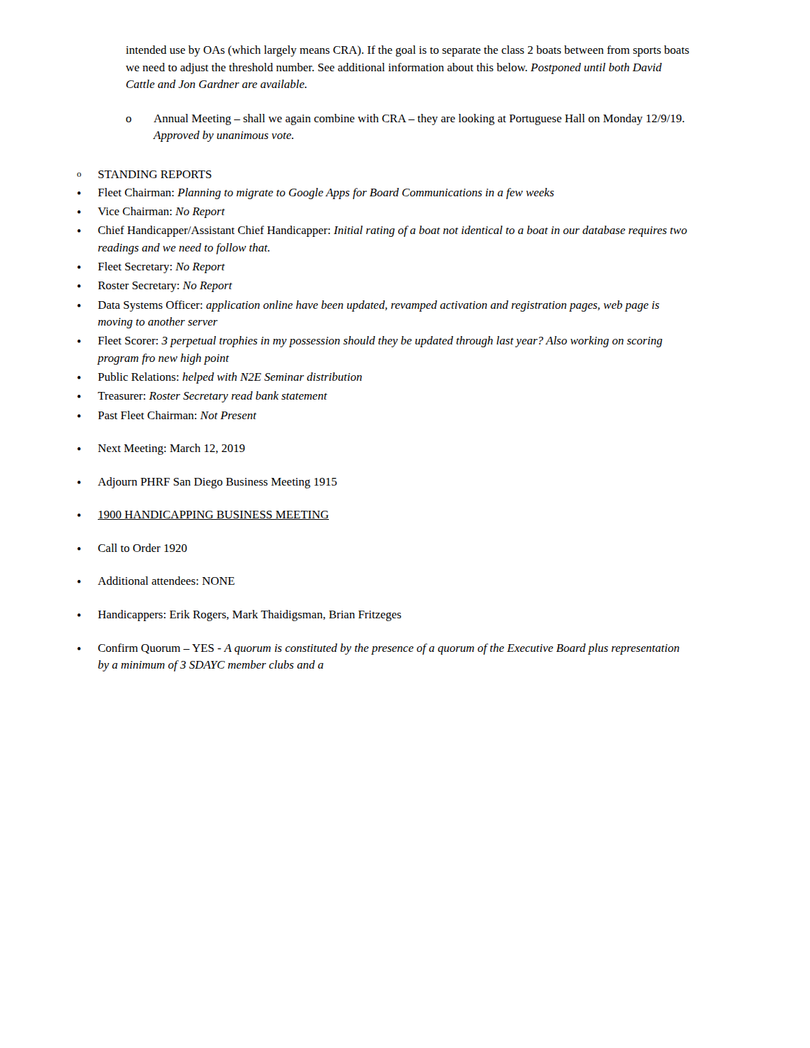intended use by OAs (which largely means CRA). If the goal is to separate the class 2 boats between from sports boats we need to adjust the threshold number. See additional information about this below. Postponed until both David Cattle and Jon Gardner are available.
Annual Meeting – shall we again combine with CRA – they are looking at Portuguese Hall on Monday 12/9/19. Approved by unanimous vote.
STANDING REPORTS
Fleet Chairman: Planning to migrate to Google Apps for Board Communications in a few weeks
Vice Chairman: No Report
Chief Handicapper/Assistant Chief Handicapper: Initial rating of a boat not identical to a boat in our database requires two readings and we need to follow that.
Fleet Secretary: No Report
Roster Secretary: No Report
Data Systems Officer: application online have been updated, revamped activation and registration pages, web page is moving to another server
Fleet Scorer: 3 perpetual trophies in my possession should they be updated through last year? Also working on scoring program fro new high point
Public Relations: helped with N2E Seminar distribution
Treasurer: Roster Secretary read bank statement
Past Fleet Chairman: Not Present
Next Meeting: March 12, 2019
Adjourn PHRF San Diego Business Meeting 1915
1900 HANDICAPPING BUSINESS MEETING
Call to Order 1920
Additional attendees: NONE
Handicappers: Erik Rogers, Mark Thaidigsman, Brian Fritzeges
Confirm Quorum – YES - A quorum is constituted by the presence of a quorum of the Executive Board plus representation by a minimum of 3 SDAYC member clubs and a